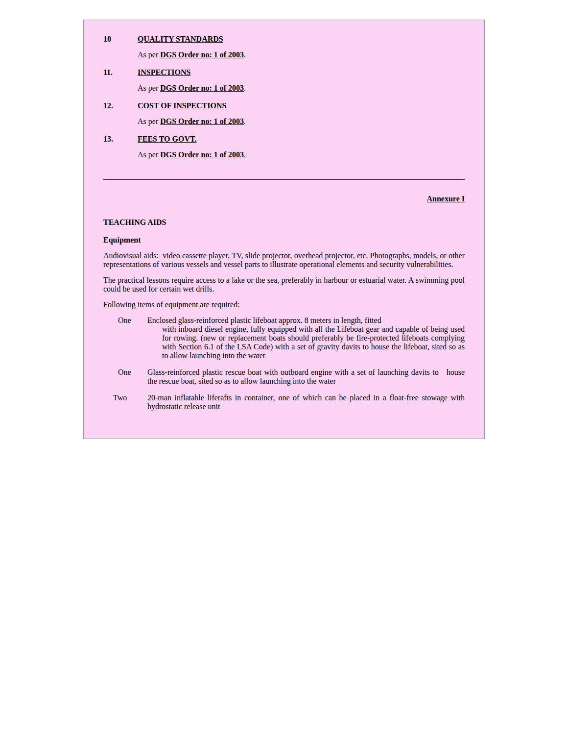10 QUALITY STANDARDS
As per DGS Order no: 1 of 2003.
11. INSPECTIONS
As per DGS Order no: 1 of 2003.
12. COST OF INSPECTIONS
As per DGS Order no: 1 of 2003.
13. FEES TO GOVT.
As per DGS Order no: 1 of 2003.
Annexure I
TEACHING AIDS
Equipment
Audiovisual aids: video cassette player, TV, slide projector, overhead projector, etc. Photographs, models, or other representations of various vessels and vessel parts to illustrate operational elements and security vulnerabilities.
The practical lessons require access to a lake or the sea, preferably in harbour or estuarial water. A swimming pool could be used for certain wet drills.
Following items of equipment are required:
One
Enclosed glass-reinforced plastic lifeboat approx. 8 meters in length, fitted with inboard diesel engine, fully equipped with all the Lifeboat gear and capable of being used for rowing. (new or replacement boats should preferably be fire-protected lifeboats complying with Section 6.1 of the LSA Code) with a set of gravity davits to house the lifeboat, sited so as to allow launching into the water
One
Glass-reinforced plastic rescue boat with outboard engine with a set of launching davits to house the rescue boat, sited so as to allow launching into the water
Two
20-man inflatable liferafts in container, one of which can be placed in a float-free stowage with hydrostatic release unit